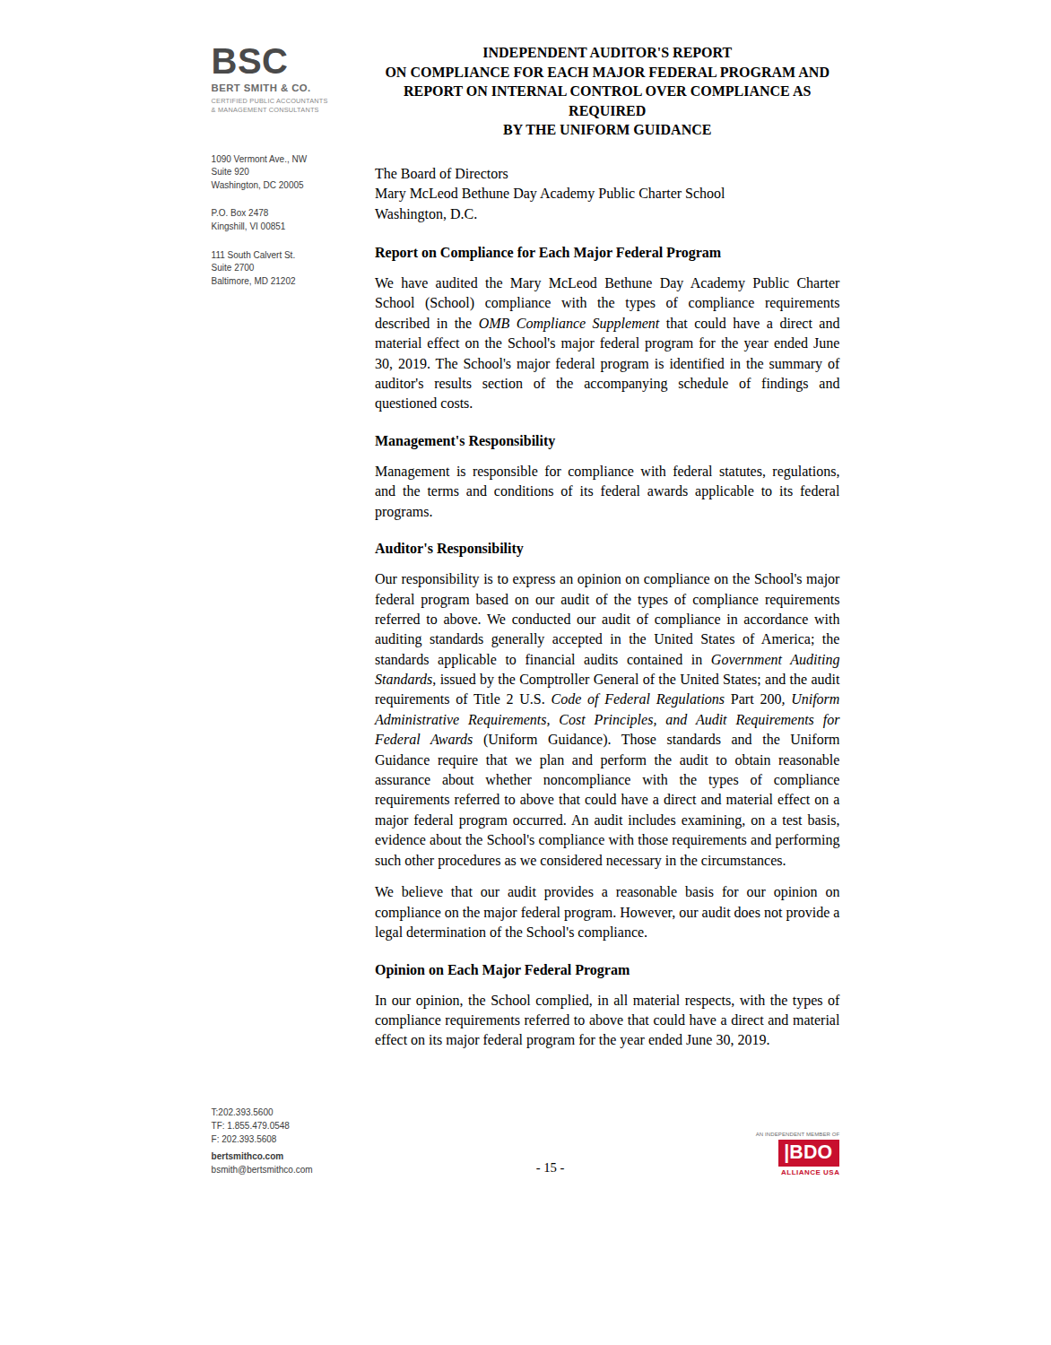BSC
BERT SMITH & CO.
CERTIFIED PUBLIC ACCOUNTANTS
& MANAGEMENT CONSULTANTS
1090 Vermont Ave., NW
Suite 920
Washington, DC 20005
P.O. Box 2478
Kingshill, VI 00851
111 South Calvert St.
Suite 2700
Baltimore, MD 21202
Independent Auditor's Report
on Compliance for Each Major Federal Program and
Report on Internal Control over Compliance as Required
by the Uniform Guidance
The Board of Directors
Mary McLeod Bethune Day Academy Public Charter School
Washington, D.C.
Report on Compliance for Each Major Federal Program
We have audited the Mary McLeod Bethune Day Academy Public Charter School (School) compliance with the types of compliance requirements described in the OMB Compliance Supplement that could have a direct and material effect on the School's major federal program for the year ended June 30, 2019. The School's major federal program is identified in the summary of auditor's results section of the accompanying schedule of findings and questioned costs.
Management's Responsibility
Management is responsible for compliance with federal statutes, regulations, and the terms and conditions of its federal awards applicable to its federal programs.
Auditor's Responsibility
Our responsibility is to express an opinion on compliance on the School's major federal program based on our audit of the types of compliance requirements referred to above. We conducted our audit of compliance in accordance with auditing standards generally accepted in the United States of America; the standards applicable to financial audits contained in Government Auditing Standards, issued by the Comptroller General of the United States; and the audit requirements of Title 2 U.S. Code of Federal Regulations Part 200, Uniform Administrative Requirements, Cost Principles, and Audit Requirements for Federal Awards (Uniform Guidance). Those standards and the Uniform Guidance require that we plan and perform the audit to obtain reasonable assurance about whether noncompliance with the types of compliance requirements referred to above that could have a direct and material effect on a major federal program occurred. An audit includes examining, on a test basis, evidence about the School's compliance with those requirements and performing such other procedures as we considered necessary in the circumstances.
We believe that our audit provides a reasonable basis for our opinion on compliance on the major federal program. However, our audit does not provide a legal determination of the School's compliance.
Opinion on Each Major Federal Program
In our opinion, the School complied, in all material respects, with the types of compliance requirements referred to above that could have a direct and material effect on its major federal program for the year ended June 30, 2019.
T:202.393.5600
TF: 1.855.479.0548
F: 202.393.5608
bertsmithco.com
bsmith@bertsmithco.com
- 15 -
AN INDEPENDENT MEMBER OF
|BDO
ALLIANCE USA